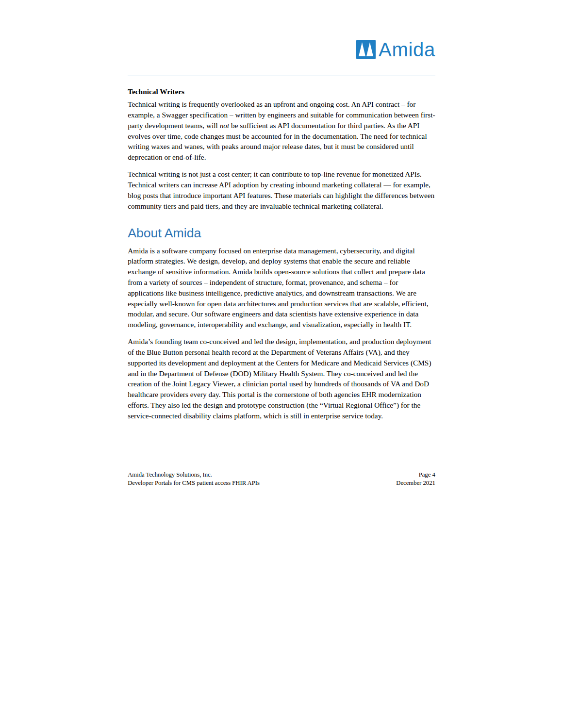Amida
Technical Writers
Technical writing is frequently overlooked as an upfront and ongoing cost. An API contract – for example, a Swagger specification – written by engineers and suitable for communication between first-party development teams, will not be sufficient as API documentation for third parties. As the API evolves over time, code changes must be accounted for in the documentation. The need for technical writing waxes and wanes, with peaks around major release dates, but it must be considered until deprecation or end-of-life.
Technical writing is not just a cost center; it can contribute to top-line revenue for monetized APIs. Technical writers can increase API adoption by creating inbound marketing collateral — for example, blog posts that introduce important API features. These materials can highlight the differences between community tiers and paid tiers, and they are invaluable technical marketing collateral.
About Amida
Amida is a software company focused on enterprise data management, cybersecurity, and digital platform strategies. We design, develop, and deploy systems that enable the secure and reliable exchange of sensitive information. Amida builds open-source solutions that collect and prepare data from a variety of sources – independent of structure, format, provenance, and schema – for applications like business intelligence, predictive analytics, and downstream transactions. We are especially well-known for open data architectures and production services that are scalable, efficient, modular, and secure. Our software engineers and data scientists have extensive experience in data modeling, governance, interoperability and exchange, and visualization, especially in health IT.
Amida’s founding team co-conceived and led the design, implementation, and production deployment of the Blue Button personal health record at the Department of Veterans Affairs (VA), and they supported its development and deployment at the Centers for Medicare and Medicaid Services (CMS) and in the Department of Defense (DOD) Military Health System. They co-conceived and led the creation of the Joint Legacy Viewer, a clinician portal used by hundreds of thousands of VA and DoD healthcare providers every day. This portal is the cornerstone of both agencies EHR modernization efforts. They also led the design and prototype construction (the “Virtual Regional Office”) for the service-connected disability claims platform, which is still in enterprise service today.
Amida Technology Solutions, Inc.
Page 4
Developer Portals for CMS patient access FHIR APIs
December 2021